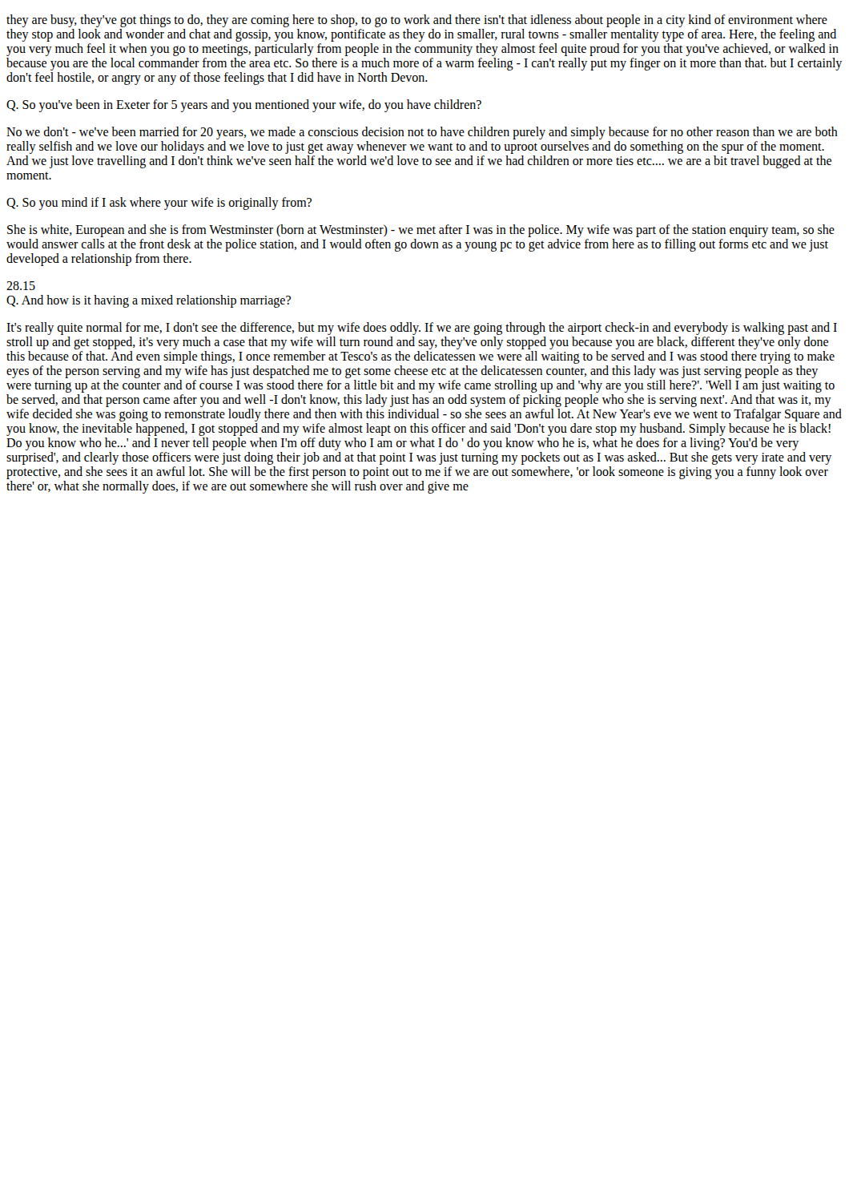they are busy, they've got things to do, they are coming here to shop, to go to work and there isn't that idleness about people in a city kind of environment where they stop and look and wonder and chat and gossip, you know, pontificate as they do in smaller, rural towns - smaller mentality type of area. Here, the feeling and you very much feel it when you go to meetings, particularly from people in the community they almost feel quite proud for you that you've achieved, or walked in because you are the local commander from the area etc. So there is a much more of a warm feeling - I can't really put my finger on it more than that. but I certainly don't feel hostile, or angry or any of those feelings that I did have in North Devon.
Q. So you've been in Exeter for 5 years and you mentioned your wife, do you have children?
No we don't - we've been married for 20 years, we made a conscious decision not to have children purely and simply because for no other reason than we are both really selfish and we love our holidays and we love to just get away whenever we want to and to uproot ourselves and do something on the spur of the moment. And we just love travelling and I don't think we've seen half the world we'd love to see and if we had children or more ties etc.... we are a bit travel bugged at the moment.
Q. So you mind if I ask where your wife is originally from?
She is white, European and she is from Westminster (born at Westminster) - we met after I was in the police. My wife was part of the station enquiry team, so she would answer calls at the front desk at the police station, and I would often go down as a young pc to get advice from here as to filling out forms etc and we just developed a relationship from there.
28.15
Q. And how is it having a mixed relationship marriage?
It's really quite normal for me, I don't see the difference, but my wife does oddly. If we are going through the airport check-in and everybody is walking past and I stroll up and get stopped, it's very much a case that my wife will turn round and say, they've only stopped you because you are black, different they've only done this because of that. And even simple things, I once remember at Tesco's as the delicatessen we were all waiting to be served and I was stood there trying to make eyes of the person serving and my wife has just despatched me to get some cheese etc at the delicatessen counter, and this lady was just serving people as they were turning up at the counter and of course I was stood there for a little bit and my wife came strolling up and 'why are you still here?'. 'Well I am just waiting to be served, and that person came after you and well -I don't know, this lady just has an odd system of picking people who she is serving next'. And that was it, my wife decided she was going to remonstrate loudly there and then with this individual - so she sees an awful lot. At New Year's eve we went to Trafalgar Square and you know, the inevitable happened, I got stopped and my wife almost leapt on this officer and said 'Don't you dare stop my husband. Simply because he is black! Do you know who he...' and I never tell people when I'm off duty who I am or what I do ' do you know who he is, what he does for a living? You'd be very surprised', and clearly those officers were just doing their job and at that point I was just turning my pockets out as I was asked... But she gets very irate and very protective, and she sees it an awful lot. She will be the first person to point out to me if we are out somewhere, 'or look someone is giving you a funny look over there' or, what she normally does, if we are out somewhere she will rush over and give me